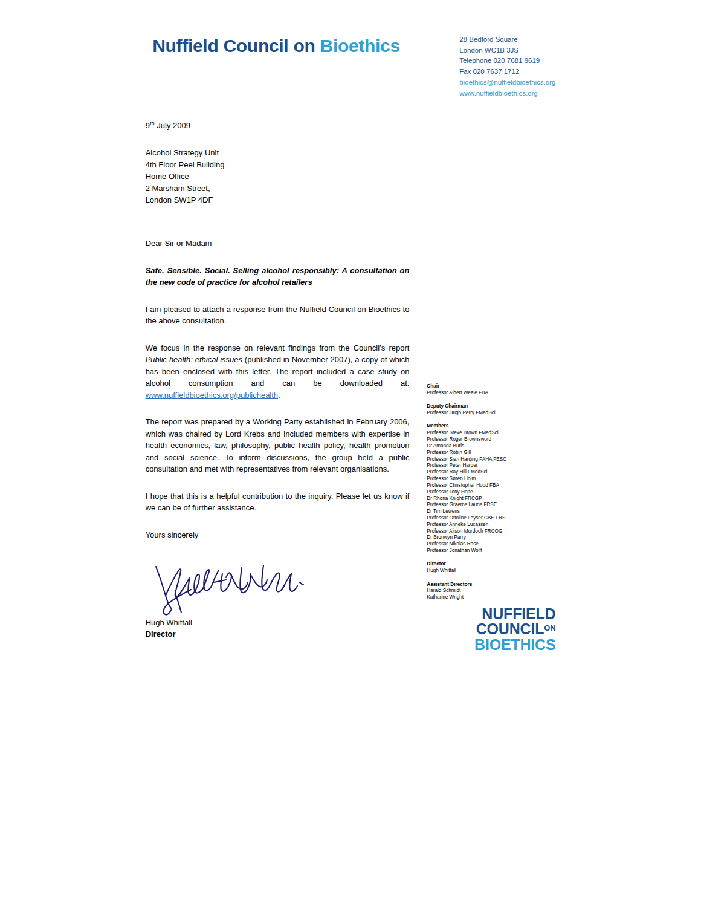Nuffield Council on Bioethics
28 Bedford Square
London WC1B 3JS
Telephone 020 7681 9619
Fax 020 7637 1712
bioethics@nuffieldbioethics.org
www.nuffieldbioethics.org
9th July 2009
Alcohol Strategy Unit
4th Floor Peel Building
Home Office
2 Marsham Street,
London SW1P 4DF
Dear Sir or Madam
Safe. Sensible. Social. Selling alcohol responsibly: A consultation on the new code of practice for alcohol retailers
I am pleased to attach a response from the Nuffield Council on Bioethics to the above consultation.
We focus in the response on relevant findings from the Council’s report Public health: ethical issues (published in November 2007), a copy of which has been enclosed with this letter. The report included a case study on alcohol consumption and can be downloaded at: www.nuffieldbioethics.org/publichealth.
The report was prepared by a Working Party established in February 2006, which was chaired by Lord Krebs and included members with expertise in health economics, law, philosophy, public health policy, health promotion and social science. To inform discussions, the group held a public consultation and met with representatives from relevant organisations.
I hope that this is a helpful contribution to the inquiry. Please let us know if we can be of further assistance.
Yours sincerely
Hugh Whittall
Director
Chair
Professor Albert Weale FBA
Deputy Chairman
Professor Hugh Perry FMedSci
Members
Professor Steve Brown FMedSci
Professor Roger Brownsword
Dr Amanda Burls
Professor Robin Gill
Professor Sian Harding FAHA FESC
Professor Peter Harper
Professor Ray Hill FMedSci
Professor Søren Holm
Professor Christopher Hood FBA
Professor Tony Hope
Dr Rhona Knight FRCGP
Professor Graeme Laurie FRSE
Dr Tim Lewens
Professor Ottoline Leyser CBE FRS
Professor Anneke Lucassen
Professor Alison Murdoch FRCOG
Dr Bronwyn Parry
Professor Nikolas Rose
Professor Jonathan Wolff
Director
Hugh Whittall
Assistant Directors
Harald Schmidt
Katharine Wright
NUFFIELD
COUNCILON
BIOETHICS